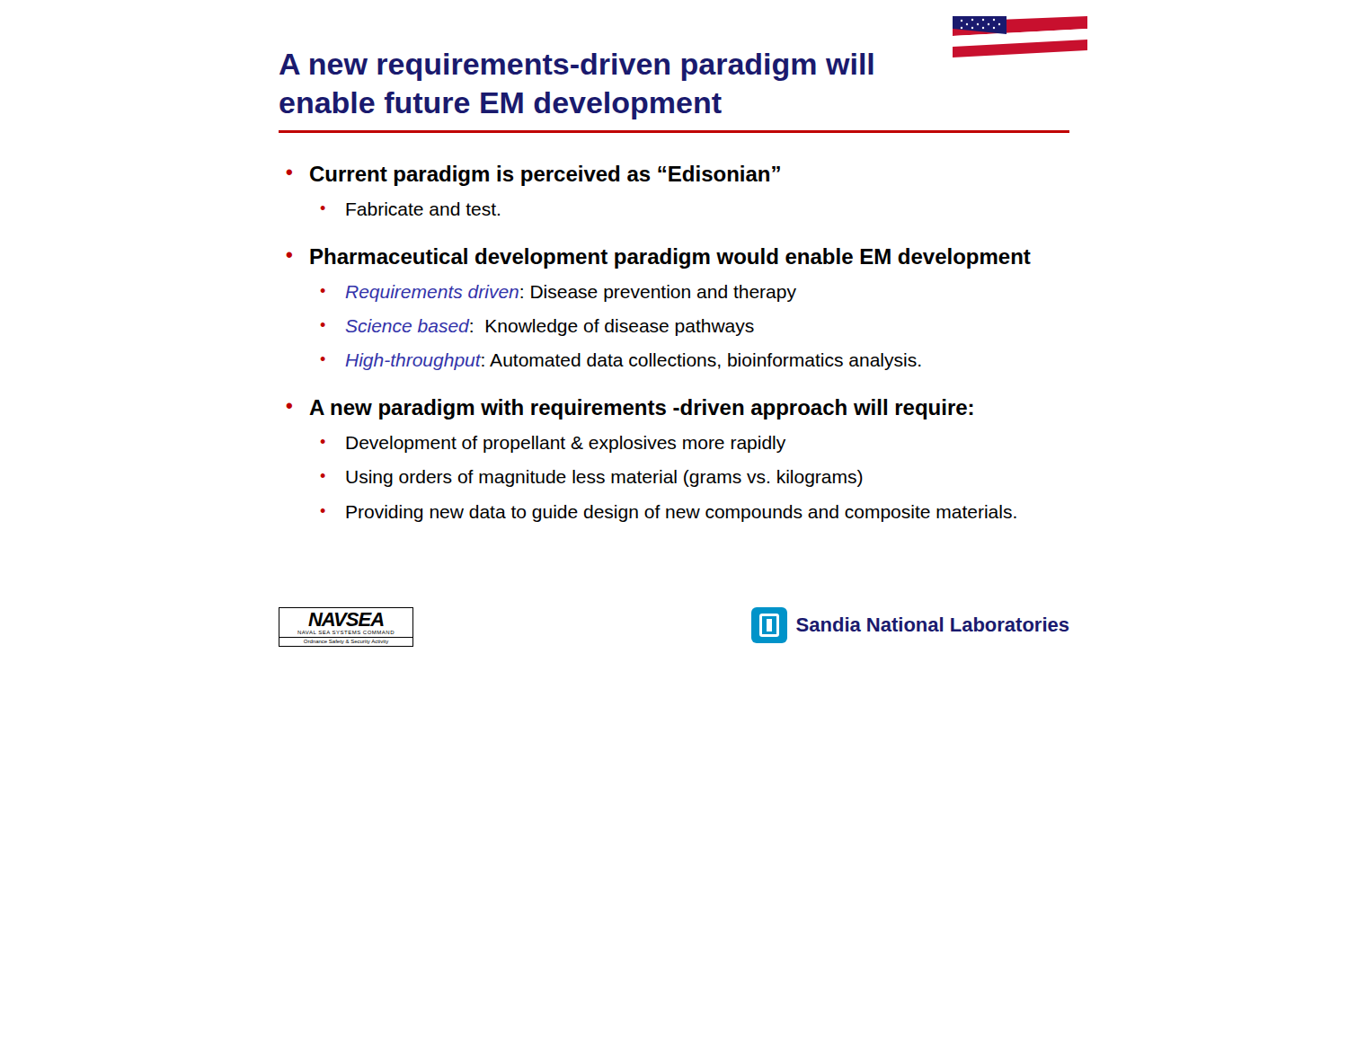A new requirements-driven paradigm will enable future EM development
Current paradigm is perceived as “Edisonian”
Fabricate and test.
Pharmaceutical development paradigm would enable EM development
Requirements driven: Disease prevention and therapy
Science based: Knowledge of disease pathways
High-throughput: Automated data collections, bioinformatics analysis.
A new paradigm with requirements -driven approach will require:
Development of propellant & explosives more rapidly
Using orders of magnitude less material (grams vs. kilograms)
Providing new data to guide design of new compounds and composite materials.
NAV SEA
NAVAL SEA SYSTEMS COMMAND
Ordnance Safety & Security Activity
Sandia National Laboratories